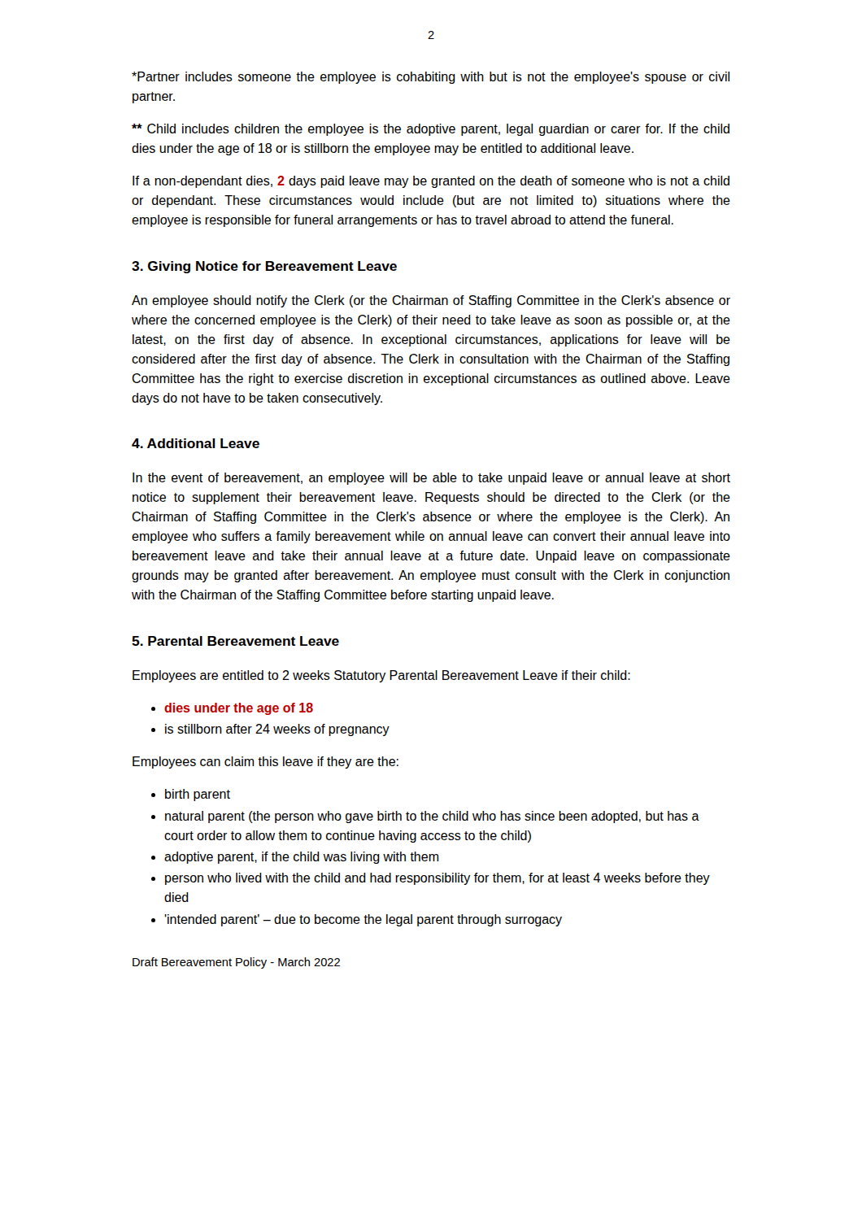2
*Partner includes someone the employee is cohabiting with but is not the employee's spouse or civil partner.
** Child includes children the employee is the adoptive parent, legal guardian or carer for. If the child dies under the age of 18 or is stillborn the employee may be entitled to additional leave.
If a non-dependant dies, 2 days paid leave may be granted on the death of someone who is not a child or dependant. These circumstances would include (but are not limited to) situations where the employee is responsible for funeral arrangements or has to travel abroad to attend the funeral.
3. Giving Notice for Bereavement Leave
An employee should notify the Clerk (or the Chairman of Staffing Committee in the Clerk's absence or where the concerned employee is the Clerk) of their need to take leave as soon as possible or, at the latest, on the first day of absence. In exceptional circumstances, applications for leave will be considered after the first day of absence. The Clerk in consultation with the Chairman of the Staffing Committee has the right to exercise discretion in exceptional circumstances as outlined above. Leave days do not have to be taken consecutively.
4. Additional Leave
In the event of bereavement, an employee will be able to take unpaid leave or annual leave at short notice to supplement their bereavement leave. Requests should be directed to the Clerk (or the Chairman of Staffing Committee in the Clerk's absence or where the employee is the Clerk). An employee who suffers a family bereavement while on annual leave can convert their annual leave into bereavement leave and take their annual leave at a future date. Unpaid leave on compassionate grounds may be granted after bereavement. An employee must consult with the Clerk in conjunction with the Chairman of the Staffing Committee before starting unpaid leave.
5. Parental Bereavement Leave
Employees are entitled to 2 weeks Statutory Parental Bereavement Leave if their child:
dies under the age of 18
is stillborn after 24 weeks of pregnancy
Employees can claim this leave if they are the:
birth parent
natural parent (the person who gave birth to the child who has since been adopted, but has a court order to allow them to continue having access to the child)
adoptive parent, if the child was living with them
person who lived with the child and had responsibility for them, for at least 4 weeks before they died
'intended parent' – due to become the legal parent through surrogacy
Draft Bereavement Policy - March 2022